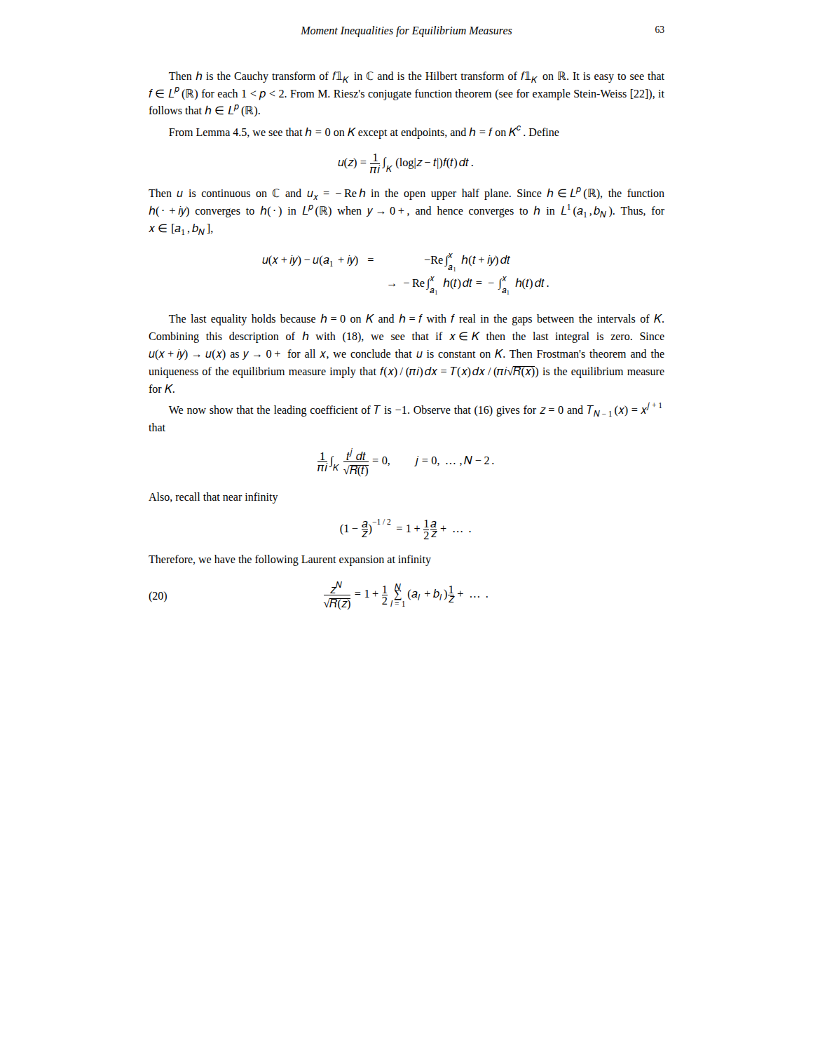Moment Inequalities for Equilibrium Measures 63
Then h is the Cauchy transform of f𝟙K in ℂ and is the Hilbert transform of f𝟙K on ℝ. It is easy to see that f∈Lp(ℝ) for each 1<p<2. From M. Riesz's conjugate function theorem (see for example Stein-Weiss [22]), it follows that h∈Lp(ℝ).
From Lemma 4.5, we see that h=0 on K except at endpoints, and h=f on Kc. Define
u(z) = 1πi ∫K (log⁡|z−t|) f(t) dt.
Then u is continuous on ℂ and ux=−Reh in the open upper half plane. Since h∈Lp(ℝ), the function h(⋅+iy) converges to h(⋅) in Lp(ℝ) when y→0+, and hence converges to h in L1(a1,bN). Thus, for x∈[a1,bN],
u(x+iy) − u(a1+iy) = −Re ∫a1x h(t+iy) dt →−Re ∫a1x h(t) dt = − ∫a1x h(t) dt.
The last equality holds because h=0 on K and h=f with f real in the gaps between the intervals of K. Combining this description of h with (18), we see that if x∈K then the last integral is zero. Since u(x+iy)→u(x) as y→0+ for all x, we conclude that u is constant on K. Then Frostman's theorem and the uniqueness of the equilibrium measure imply that f(x)/(πi)dx=T(x)dx/(πiR(x)) is the equilibrium measure for K.
We now show that the leading coefficient of T is −1. Observe that (16) gives for z=0 and TN−1(x)=xj+1 that
1πi ∫K tjdt R(t) =0, j=0,…,N−2.
Also, recall that near infinity
(1−az) −1/2 =1+ 12 az +….
Therefore, we have the following Laurent expansion at infinity
(20) zN R(z) =1+ 12 ∑l=1N (al+bl) 1z +….